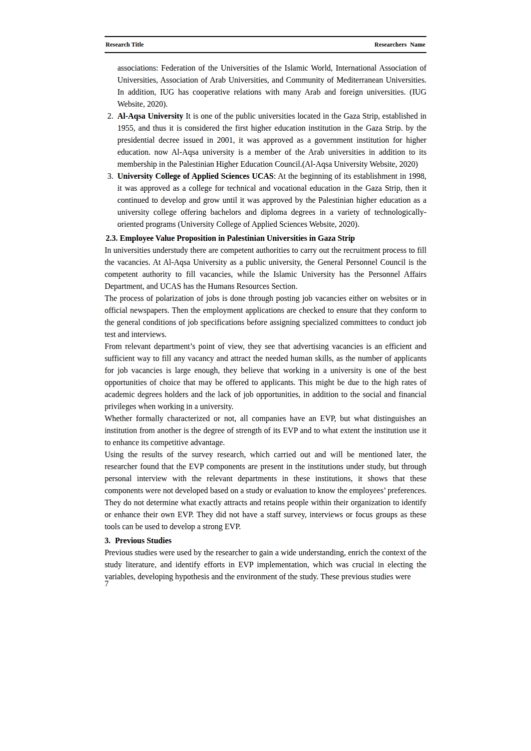Research Title Researchers Name
associations: Federation of the Universities of the Islamic World, International Association of Universities, Association of Arab Universities, and Community of Mediterranean Universities. In addition, IUG has cooperative relations with many Arab and foreign universities. (IUG Website, 2020).
Al-Aqsa University It is one of the public universities located in the Gaza Strip, established in 1955, and thus it is considered the first higher education institution in the Gaza Strip. by the presidential decree issued in 2001, it was approved as a government institution for higher education. now Al-Aqsa university is a member of the Arab universities in addition to its membership in the Palestinian Higher Education Council.(Al-Aqsa University Website, 2020)
University College of Applied Sciences UCAS: At the beginning of its establishment in 1998, it was approved as a college for technical and vocational education in the Gaza Strip, then it continued to develop and grow until it was approved by the Palestinian higher education as a university college offering bachelors and diploma degrees in a variety of technologically-oriented programs (University College of Applied Sciences Website, 2020).
2.3. Employee Value Proposition in Palestinian Universities in Gaza Strip
In universities understudy there are competent authorities to carry out the recruitment process to fill the vacancies. At Al-Aqsa University as a public university, the General Personnel Council is the competent authority to fill vacancies, while the Islamic University has the Personnel Affairs Department, and UCAS has the Humans Resources Section.
The process of polarization of jobs is done through posting job vacancies either on websites or in official newspapers. Then the employment applications are checked to ensure that they conform to the general conditions of job specifications before assigning specialized committees to conduct job test and interviews.
From relevant department’s point of view, they see that advertising vacancies is an efficient and sufficient way to fill any vacancy and attract the needed human skills, as the number of applicants for job vacancies is large enough, they believe that working in a university is one of the best opportunities of choice that may be offered to applicants. This might be due to the high rates of academic degrees holders and the lack of job opportunities, in addition to the social and financial privileges when working in a university.
Whether formally characterized or not, all companies have an EVP, but what distinguishes an institution from another is the degree of strength of its EVP and to what extent the institution use it to enhance its competitive advantage.
Using the results of the survey research, which carried out and will be mentioned later, the researcher found that the EVP components are present in the institutions under study, but through personal interview with the relevant departments in these institutions, it shows that these components were not developed based on a study or evaluation to know the employees’ preferences. They do not determine what exactly attracts and retains people within their organization to identify or enhance their own EVP. They did not have a staff survey, interviews or focus groups as these tools can be used to develop a strong EVP.
3. Previous Studies
Previous studies were used by the researcher to gain a wide understanding, enrich the context of the study literature, and identify efforts in EVP implementation, which was crucial in electing the variables, developing hypothesis and the environment of the study. These previous studies were
7